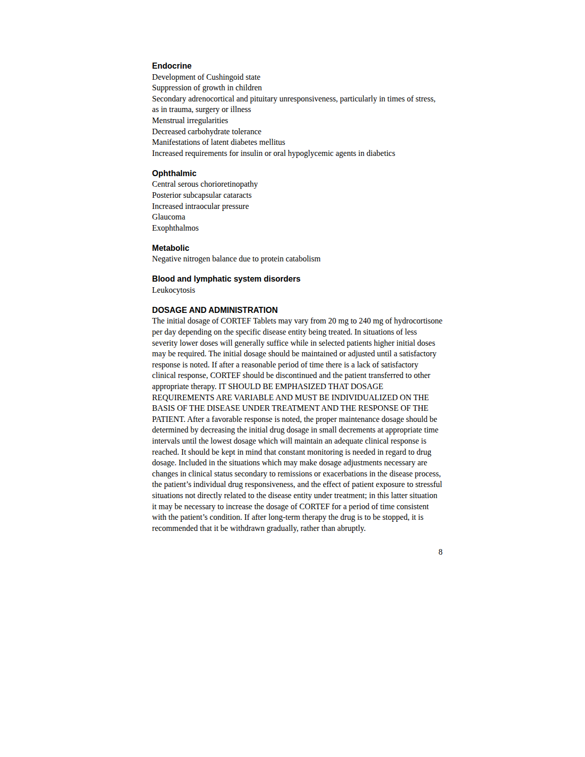Endocrine
Development of Cushingoid state
Suppression of growth in children
Secondary adrenocortical and pituitary unresponsiveness, particularly in times of stress, as in trauma, surgery or illness
Menstrual irregularities
Decreased carbohydrate tolerance
Manifestations of latent diabetes mellitus
Increased requirements for insulin or oral hypoglycemic agents in diabetics
Ophthalmic
Central serous chorioretinopathy
Posterior subcapsular cataracts
Increased intraocular pressure
Glaucoma
Exophthalmos
Metabolic
Negative nitrogen balance due to protein catabolism
Blood and lymphatic system disorders
Leukocytosis
DOSAGE AND ADMINISTRATION
The initial dosage of CORTEF Tablets may vary from 20 mg to 240 mg of hydrocortisone per day depending on the specific disease entity being treated. In situations of less severity lower doses will generally suffice while in selected patients higher initial doses may be required. The initial dosage should be maintained or adjusted until a satisfactory response is noted. If after a reasonable period of time there is a lack of satisfactory clinical response, CORTEF should be discontinued and the patient transferred to other appropriate therapy. IT SHOULD BE EMPHASIZED THAT DOSAGE REQUIREMENTS ARE VARIABLE AND MUST BE INDIVIDUALIZED ON THE BASIS OF THE DISEASE UNDER TREATMENT AND THE RESPONSE OF THE PATIENT. After a favorable response is noted, the proper maintenance dosage should be determined by decreasing the initial drug dosage in small decrements at appropriate time intervals until the lowest dosage which will maintain an adequate clinical response is reached. It should be kept in mind that constant monitoring is needed in regard to drug dosage. Included in the situations which may make dosage adjustments necessary are changes in clinical status secondary to remissions or exacerbations in the disease process, the patient’s individual drug responsiveness, and the effect of patient exposure to stressful situations not directly related to the disease entity under treatment; in this latter situation it may be necessary to increase the dosage of CORTEF for a period of time consistent with the patient’s condition. If after long-term therapy the drug is to be stopped, it is recommended that it be withdrawn gradually, rather than abruptly.
8